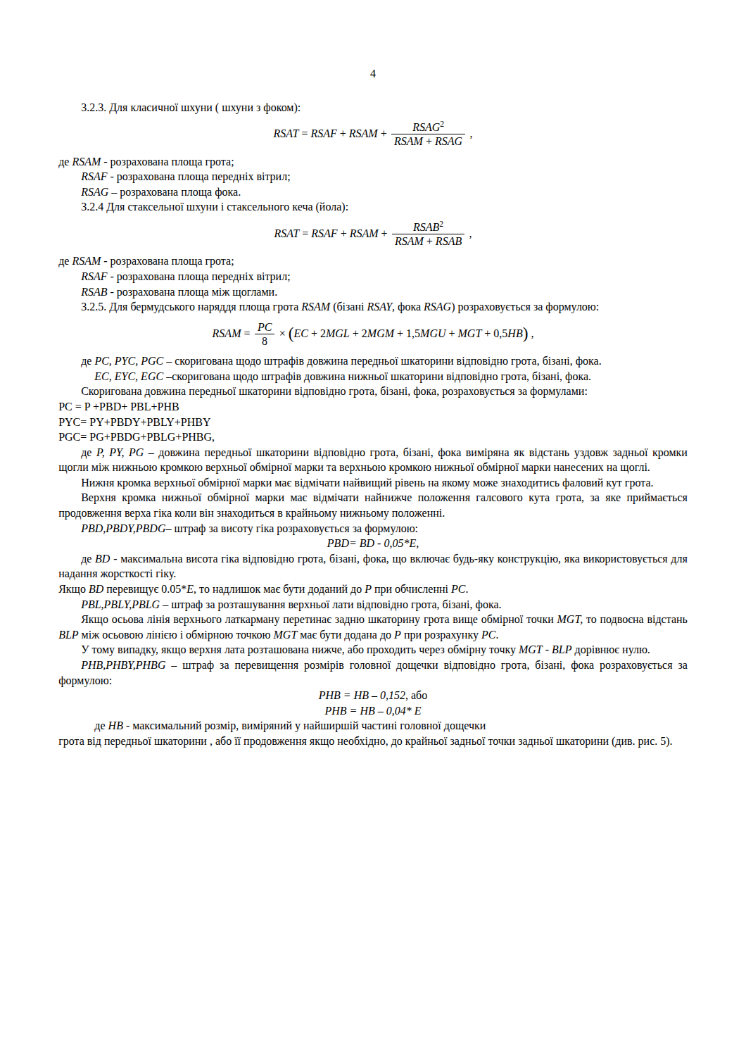4
3.2.3. Для класичної шхуни ( шхуни з фоком):
RSAT = RSAF + RSAM + RSAG2 RSAM + RSAG ,
де RSAM - розрахована площа грота;
RSAF - розрахована площа передніх вітрил;
RSAG – розрахована площа фока.
3.2.4 Для стаксельної шхуни і стаксельного кеча (йола):
RSAT = RSAF + RSAM + RSAB2 RSAM + RSAB ,
де RSAM - розрахована площа грота;
RSAF - розрахована площа передніх вітрил;
RSAB - розрахована площа між щоглами.
3.2.5. Для бермудського наряддя площа грота RSAM (бізані RSAY, фока RSAG) розраховується за формулою:
RSAM = PC 8 × (EC + 2MGL + 2MGM + 1,5MGU + MGT + 0,5HB) ,
де PC, PYC, PGC – скоригована щодо штрафів довжина передньої шкаторини відповідно грота, бізані, фока.
EC, EYC, EGC –скоригована щодо штрафів довжина нижньої шкаторини відповідно грота, бізані, фока.
Скоригована довжина передньої шкаторини відповідно грота, бізані, фока, розраховується за формулами:
PC = P +PBD+ PBL+PHB
PYC= PY+PBDY+PBLY+PHBY
PGC= PG+PBDG+PBLG+PHBG,
де P, PY, PG – довжина передньої шкаторини відповідно грота, бізані, фока виміряна як відстань уздовж задньої кромки щогли між нижньою кромкою верхньої обмірної марки та верхньою кромкою нижньої обмірної марки нанесених на щоглі.
Нижня кромка верхньої обмірної марки має відмічати найвищий рівень на якому може знаходитись фаловий кут грота.
Верхня кромка нижньої обмірної марки має відмічати найнижче положення галсового кута грота, за яке приймається продовження верха гіка коли він знаходиться в крайньому нижньому положенні.
PBD,PBDY,PBDG– штраф за висоту гіка розраховується за формулою:
PBD= BD - 0,05*E,
де BD - максимальна висота гіка відповідно грота, бізані, фока, що включає будь-яку конструкцію, яка використовується для надання жорсткості гіку.
Якщо BD перевищує 0.05*E, то надлишок має бути доданий до P при обчисленні PC.
PBL,PBLY,PBLG – штраф за розташування верхньої лати відповідно грота, бізані, фока.
Якщо осьова лінія верхнього латкарману перетинає задню шкаторину грота вище обмірної точки MGT, то подвоєна відстань BLP між осьовою лінією і обмірною точкою MGT має бути додана до P при розрахунку PC.
У тому випадку, якщо верхня лата розташована нижче, або проходить через обмірну точку MGT - BLP дорівнює нулю.
PHB,PHBY,PHBG – штраф за перевищення розмірів головної дощечки відповідно грота, бізані, фока розраховується за формулою:
PHB = HB – 0,152, або
PHB = HB – 0,04* E
де HB - максимальний розмір, виміряний у найширшій частині головної дощечки
грота від передньої шкаторини , або її продовження якщо необхідно, до крайньої задньої точки задньої шкаторини (див. рис. 5).